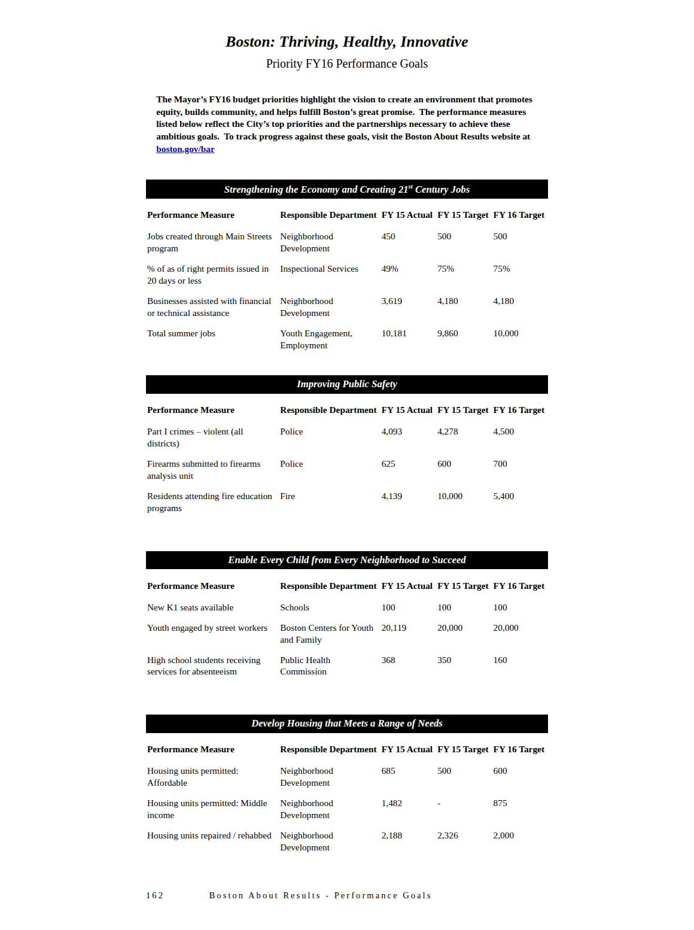Boston: Thriving, Healthy, Innovative
Priority FY16 Performance Goals
The Mayor’s FY16 budget priorities highlight the vision to create an environment that promotes equity, builds community, and helps fulfill Boston’s great promise. The performance measures listed below reflect the City’s top priorities and the partnerships necessary to achieve these ambitious goals. To track progress against these goals, visit the Boston About Results website at boston.gov/bar
Strengthening the Economy and Creating 21st Century Jobs
| Performance Measure | Responsible Department | FY 15 Actual | FY 15 Target | FY 16 Target |
| --- | --- | --- | --- | --- |
| Jobs created through Main Streets program | Neighborhood Development | 450 | 500 | 500 |
| % of as of right permits issued in 20 days or less | Inspectional Services | 49% | 75% | 75% |
| Businesses assisted with financial or technical assistance | Neighborhood Development | 3,619 | 4,180 | 4,180 |
| Total summer jobs | Youth Engagement, Employment | 10,181 | 9,860 | 10,000 |
Improving Public Safety
| Performance Measure | Responsible Department | FY 15 Actual | FY 15 Target | FY 16 Target |
| --- | --- | --- | --- | --- |
| Part I crimes – violent (all districts) | Police | 4,093 | 4,278 | 4,500 |
| Firearms submitted to firearms analysis unit | Police | 625 | 600 | 700 |
| Residents attending fire education programs | Fire | 4,139 | 10,000 | 5,400 |
Enable Every Child from Every Neighborhood to Succeed
| Performance Measure | Responsible Department | FY 15 Actual | FY 15 Target | FY 16 Target |
| --- | --- | --- | --- | --- |
| New K1 seats available | Schools | 100 | 100 | 100 |
| Youth engaged by street workers | Boston Centers for Youth and Family | 20,119 | 20,000 | 20,000 |
| High school students receiving services for absenteeism | Public Health Commission | 368 | 350 | 160 |
Develop Housing that Meets a Range of Needs
| Performance Measure | Responsible Department | FY 15 Actual | FY 15 Target | FY 16 Target |
| --- | --- | --- | --- | --- |
| Housing units permitted: Affordable | Neighborhood Development | 685 | 500 | 600 |
| Housing units permitted: Middle income | Neighborhood Development | 1,482 | - | 875 |
| Housing units repaired / rehabbed | Neighborhood Development | 2,188 | 2,326 | 2,000 |
162 Boston About Results - Performance Goals